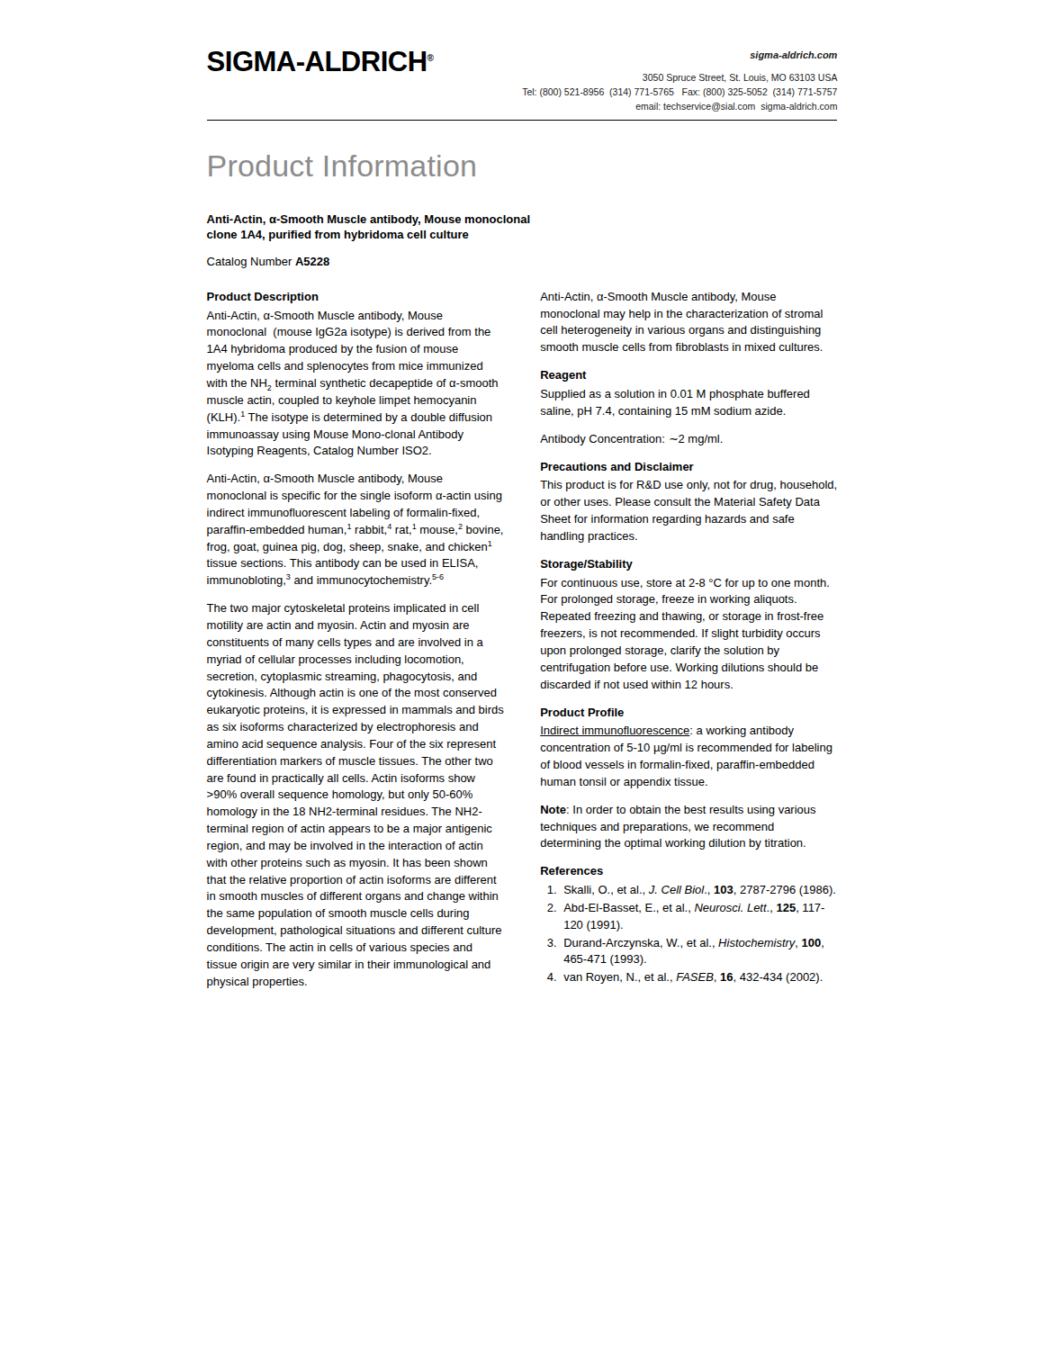SIGMA-ALDRICH®
sigma-aldrich.com
3050 Spruce Street, St. Louis, MO 63103 USA
Tel: (800) 521-8956 (314) 771-5765 Fax: (800) 325-5052 (314) 771-5757
email: techservice@sial.com sigma-aldrich.com
Product Information
Anti-Actin, α-Smooth Muscle antibody, Mouse monoclonal
clone 1A4, purified from hybridoma cell culture
Catalog Number A5228
Product Description
Anti-Actin, α-Smooth Muscle antibody, Mouse monoclonal (mouse IgG2a isotype) is derived from the 1A4 hybridoma produced by the fusion of mouse myeloma cells and splenocytes from mice immunized with the NH2 terminal synthetic decapeptide of α-smooth muscle actin, coupled to keyhole limpet hemocyanin (KLH).1 The isotype is determined by a double diffusion immunoassay using Mouse Mono-clonal Antibody Isotyping Reagents, Catalog Number ISO2.
Anti-Actin, α-Smooth Muscle antibody, Mouse monoclonal is specific for the single isoform α-actin using indirect immunofluorescent labeling of formalin-fixed, paraffin-embedded human,1 rabbit,4 rat,1 mouse,2 bovine, frog, goat, guinea pig, dog, sheep, snake, and chicken1 tissue sections. This antibody can be used in ELISA, immunobloting,3 and immunocytochemistry.5-6
The two major cytoskeletal proteins implicated in cell motility are actin and myosin. Actin and myosin are constituents of many cells types and are involved in a myriad of cellular processes including locomotion, secretion, cytoplasmic streaming, phagocytosis, and cytokinesis. Although actin is one of the most conserved eukaryotic proteins, it is expressed in mammals and birds as six isoforms characterized by electrophoresis and amino acid sequence analysis. Four of the six represent differentiation markers of muscle tissues. The other two are found in practically all cells. Actin isoforms show >90% overall sequence homology, but only 50-60% homology in the 18 NH2-terminal residues. The NH2-terminal region of actin appears to be a major antigenic region, and may be involved in the interaction of actin with other proteins such as myosin. It has been shown that the relative proportion of actin isoforms are different in smooth muscles of different organs and change within the same population of smooth muscle cells during development, pathological situations and different culture conditions. The actin in cells of various species and tissue origin are very similar in their immunological and physical properties.
Anti-Actin, α-Smooth Muscle antibody, Mouse monoclonal may help in the characterization of stromal cell heterogeneity in various organs and distinguishing smooth muscle cells from fibroblasts in mixed cultures.
Reagent
Supplied as a solution in 0.01 M phosphate buffered saline, pH 7.4, containing 15 mM sodium azide.
Antibody Concentration: ∼2 mg/ml.
Precautions and Disclaimer
This product is for R&D use only, not for drug, household, or other uses. Please consult the Material Safety Data Sheet for information regarding hazards and safe handling practices.
Storage/Stability
For continuous use, store at 2-8 °C for up to one month. For prolonged storage, freeze in working aliquots. Repeated freezing and thawing, or storage in frost-free freezers, is not recommended. If slight turbidity occurs upon prolonged storage, clarify the solution by centrifugation before use. Working dilutions should be discarded if not used within 12 hours.
Product Profile
Indirect immunofluorescence: a working antibody concentration of 5-10 µg/ml is recommended for labeling of blood vessels in formalin-fixed, paraffin-embedded human tonsil or appendix tissue.
Note: In order to obtain the best results using various techniques and preparations, we recommend determining the optimal working dilution by titration.
References
Skalli, O., et al., J. Cell Biol., 103, 2787-2796 (1986).
Abd-El-Basset, E., et al., Neurosci. Lett., 125, 117-120 (1991).
Durand-Arczynska, W., et al., Histochemistry, 100, 465-471 (1993).
van Royen, N., et al., FASEB, 16, 432-434 (2002).